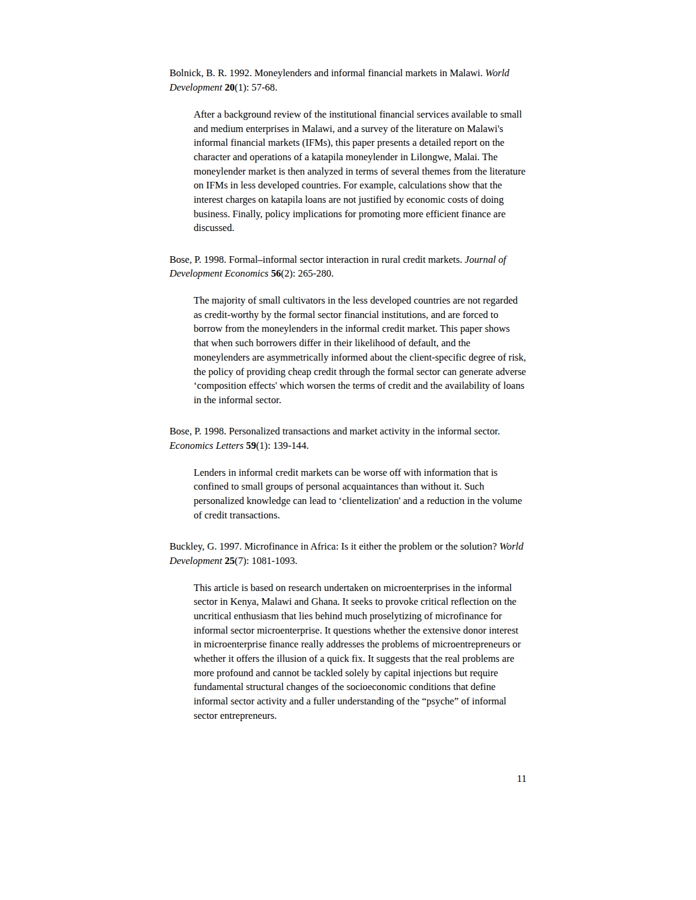Bolnick, B. R. 1992. Moneylenders and informal financial markets in Malawi. World Development 20(1): 57-68.
After a background review of the institutional financial services available to small and medium enterprises in Malawi, and a survey of the literature on Malawi's informal financial markets (IFMs), this paper presents a detailed report on the character and operations of a katapila moneylender in Lilongwe, Malai. The moneylender market is then analyzed in terms of several themes from the literature on IFMs in less developed countries. For example, calculations show that the interest charges on katapila loans are not justified by economic costs of doing business. Finally, policy implications for promoting more efficient finance are discussed.
Bose, P. 1998. Formal–informal sector interaction in rural credit markets. Journal of Development Economics 56(2): 265-280.
The majority of small cultivators in the less developed countries are not regarded as credit-worthy by the formal sector financial institutions, and are forced to borrow from the moneylenders in the informal credit market. This paper shows that when such borrowers differ in their likelihood of default, and the moneylenders are asymmetrically informed about the client-specific degree of risk, the policy of providing cheap credit through the formal sector can generate adverse ‘composition effects' which worsen the terms of credit and the availability of loans in the informal sector.
Bose, P. 1998. Personalized transactions and market activity in the informal sector. Economics Letters 59(1): 139-144.
Lenders in informal credit markets can be worse off with information that is confined to small groups of personal acquaintances than without it. Such personalized knowledge can lead to ‘clientelization' and a reduction in the volume of credit transactions.
Buckley, G. 1997. Microfinance in Africa: Is it either the problem or the solution? World Development 25(7): 1081-1093.
This article is based on research undertaken on microenterprises in the informal sector in Kenya, Malawi and Ghana. It seeks to provoke critical reflection on the uncritical enthusiasm that lies behind much proselytizing of microfinance for informal sector microenterprise. It questions whether the extensive donor interest in microenterprise finance really addresses the problems of microentrepreneurs or whether it offers the illusion of a quick fix. It suggests that the real problems are more profound and cannot be tackled solely by capital injections but require fundamental structural changes of the socioeconomic conditions that define informal sector activity and a fuller understanding of the “psyche” of informal sector entrepreneurs.
11